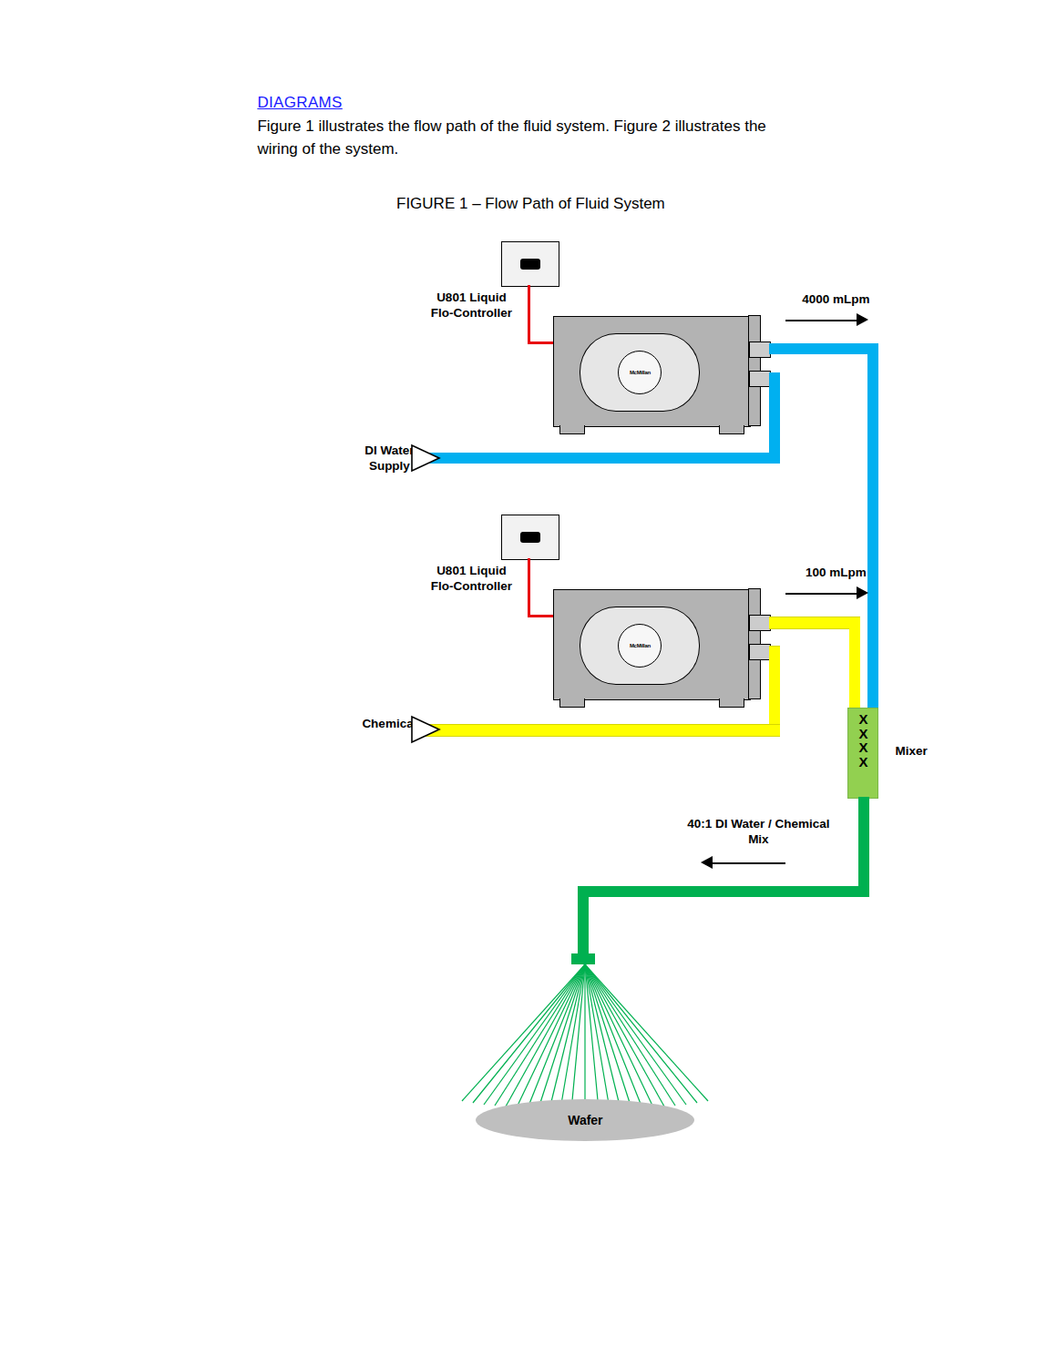DIAGRAMS
Figure 1 illustrates the flow path of the fluid system. Figure 2 illustrates the wiring of the system.
FIGURE 1 – Flow Path of Fluid System
McMillan
U801 Liquid
Flo-Controller
4000 mLpm
DI Water
Supply
McMillan
U801 Liquid
Flo-Controller
100 mLpm
Chemical
X
X
X
X
Mixer
40:1 DI Water / Chemical
Mix
Wafer